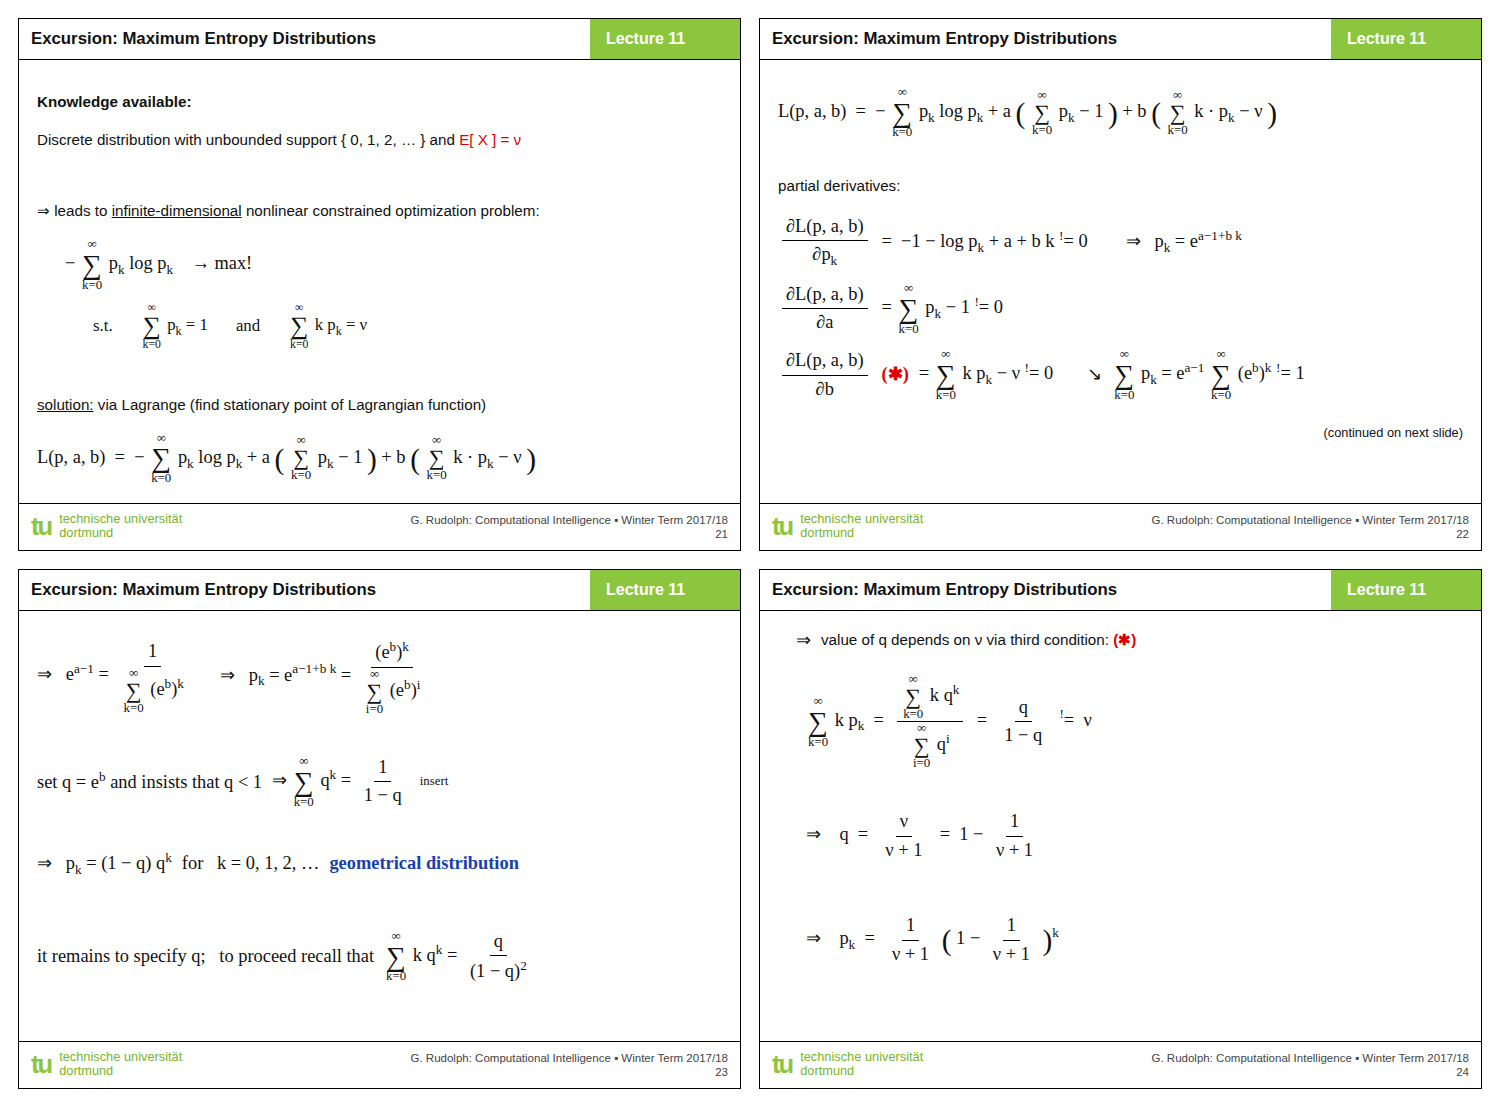Excursion: Maximum Entropy Distributions
Lecture 11
Knowledge available:
Discrete distribution with unbounded support { 0, 1, 2, … } and E[ X ] = ν
⇒ leads to infinite-dimensional nonlinear constrained optimization problem:
− ∞∑k=0 pk log pk → max!
s.t. ∞∑k=0 pk = 1 and ∞∑k=0 k pk = ν
solution: via Lagrange (find stationary point of Lagrangian function)
L(p, a, b) = − ∞∑k=0 pk log pk + a ( ∞∑k=0 pk − 1 ) + b ( ∞∑k=0 k · pk − ν )
tu technische universität
dortmund
G. Rudolph: Computational Intelligence ▪ Winter Term 2017/18 21
Excursion: Maximum Entropy Distributions
Lecture 11
L(p, a, b) = − ∞∑k=0 pk log pk + a ( ∞∑k=0 pk − 1 ) + b ( ∞∑k=0 k · pk − ν )
partial derivatives:
∂L(p, a, b) ∂pk = −1 − log pk + a + b k != 0 ⇒ pk = ea−1+b k
∂L(p, a, b) ∂a = ∞∑k=0 pk − 1 != 0
∂L(p, a, b) ∂b (✱) = ∞∑k=0 k pk − ν != 0 ↘ ∞∑k=0 pk = ea−1 ∞∑k=0 (eb)k != 1
(continued on next slide)
tu technische universität
dortmund
G. Rudolph: Computational Intelligence ▪ Winter Term 2017/18 22
Excursion: Maximum Entropy Distributions
Lecture 11
⇒ ea−1 = 1 ∞∑k=0 (eb)k ⇒ pk = ea−1+b k = (eb)k ∞∑i=0 (eb)i
set q = eb and insists that q < 1 ⇒ ∞∑k=0 qk = 1 1 − q insert
⇒ pk = (1 − q) qk for k = 0, 1, 2, … geometrical distribution
it remains to specify q; to proceed recall that ∞∑k=0 k qk = q (1 − q)2
tu technische universität
dortmund
G. Rudolph: Computational Intelligence ▪ Winter Term 2017/18 23
Excursion: Maximum Entropy Distributions
Lecture 11
⇒ value of q depends on ν via third condition: (✱)
∞∑k=0 k pk = ∞∑k=0 k qk ∞∑i=0 qi = q 1 − q != ν
⇒ q = ν ν + 1 = 1 − 1 ν + 1
⇒ pk = 1 ν + 1 ( 1 − 1 ν + 1 )k
tu technische universität
dortmund
G. Rudolph: Computational Intelligence ▪ Winter Term 2017/18 24